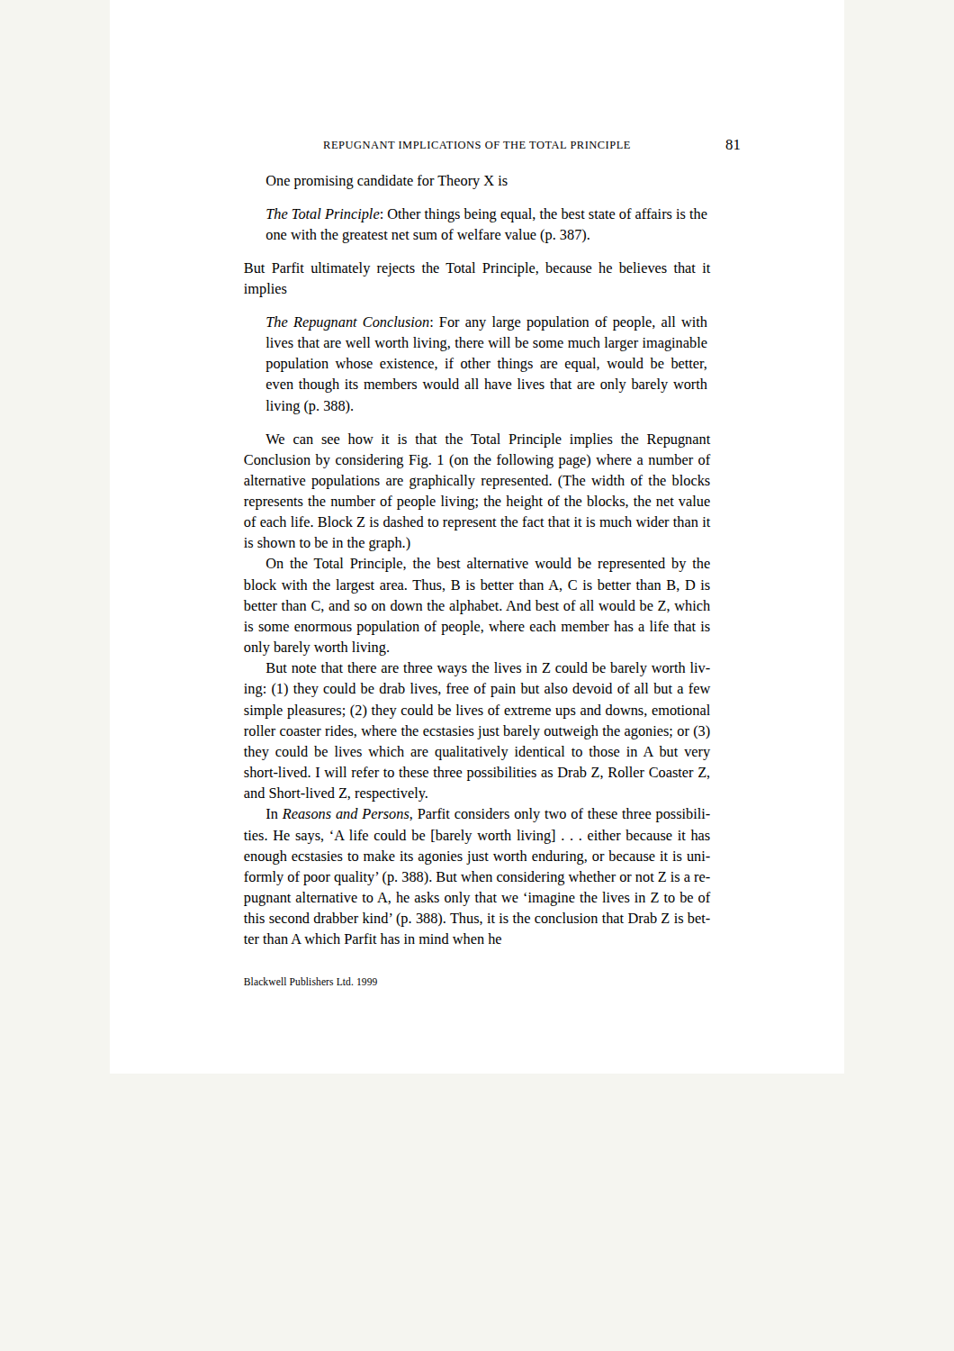REPUGNANT IMPLICATIONS OF THE TOTAL PRINCIPLE 81
One promising candidate for Theory X is
The Total Principle: Other things being equal, the best state of affairs is the one with the greatest net sum of welfare value (p. 387).
But Parfit ultimately rejects the Total Principle, because he believes that it implies
The Repugnant Conclusion: For any large population of people, all with lives that are well worth living, there will be some much larger imaginable population whose existence, if other things are equal, would be better, even though its members would all have lives that are only barely worth living (p. 388).
We can see how it is that the Total Principle implies the Repugnant Conclusion by considering Fig. 1 (on the following page) where a number of alternative populations are graphically represented. (The width of the blocks represents the number of people living; the height of the blocks, the net value of each life. Block Z is dashed to represent the fact that it is much wider than it is shown to be in the graph.)
On the Total Principle, the best alternative would be represented by the block with the largest area. Thus, B is better than A, C is better than B, D is better than C, and so on down the alphabet. And best of all would be Z, which is some enormous population of people, where each member has a life that is only barely worth living.
But note that there are three ways the lives in Z could be barely worth living: (1) they could be drab lives, free of pain but also devoid of all but a few simple pleasures; (2) they could be lives of extreme ups and downs, emotional roller coaster rides, where the ecstasies just barely outweigh the agonies; or (3) they could be lives which are qualitatively identical to those in A but very short-lived. I will refer to these three possibilities as Drab Z, Roller Coaster Z, and Short-lived Z, respectively.
In Reasons and Persons, Parfit considers only two of these three possibilities. He says, ‘A life could be [barely worth living] . . . either because it has enough ecstasies to make its agonies just worth enduring, or because it is uniformly of poor quality’ (p. 388). But when considering whether or not Z is a repugnant alternative to A, he asks only that we ‘imagine the lives in Z to be of this second drabber kind’ (p. 388). Thus, it is the conclusion that Drab Z is better than A which Parfit has in mind when he
Blackwell Publishers Ltd. 1999